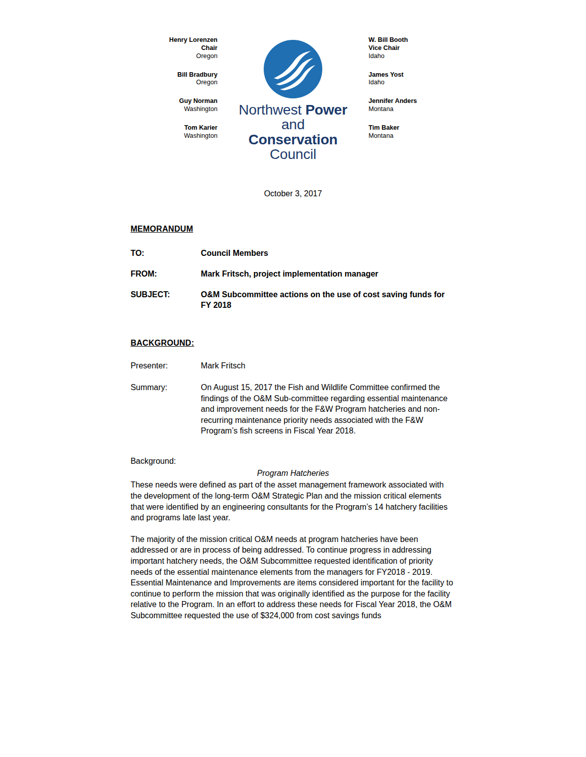Henry Lorenzen
Chair
Oregon
Bill Bradbury
Oregon
Guy Norman
Washington
Tom Karier
Washington
Northwest Power and
Conservation Council
W. Bill Booth
Vice Chair
Idaho
James Yost
Idaho
Jennifer Anders
Montana
Tim Baker
Montana
October 3, 2017
MEMORANDUM
| TO: | Council Members |
| FROM: | Mark Fritsch, project implementation manager |
| SUBJECT: | O&M Subcommittee actions on the use of cost saving funds for FY 2018 |
BACKGROUND:
| Presenter: | Mark Fritsch |
| Summary: | On August 15, 2017 the Fish and Wildlife Committee confirmed the findings of the O&M Sub-committee regarding essential maintenance and improvement needs for the F&W Program hatcheries and non-recurring maintenance priority needs associated with the F&W Program’s fish screens in Fiscal Year 2018. |
Background:
Program Hatcheries
These needs were defined as part of the asset management framework associated with the development of the long-term O&M Strategic Plan and the mission critical elements that were identified by an engineering consultants for the Program’s 14 hatchery facilities and programs late last year.
The majority of the mission critical O&M needs at program hatcheries have been addressed or are in process of being addressed. To continue progress in addressing important hatchery needs, the O&M Subcommittee requested identification of priority needs of the essential maintenance elements from the managers for FY2018 - 2019. Essential Maintenance and Improvements are items considered important for the facility to continue to perform the mission that was originally identified as the purpose for the facility relative to the Program. In an effort to address these needs for Fiscal Year 2018, the O&M Subcommittee requested the use of $324,000 from cost savings funds